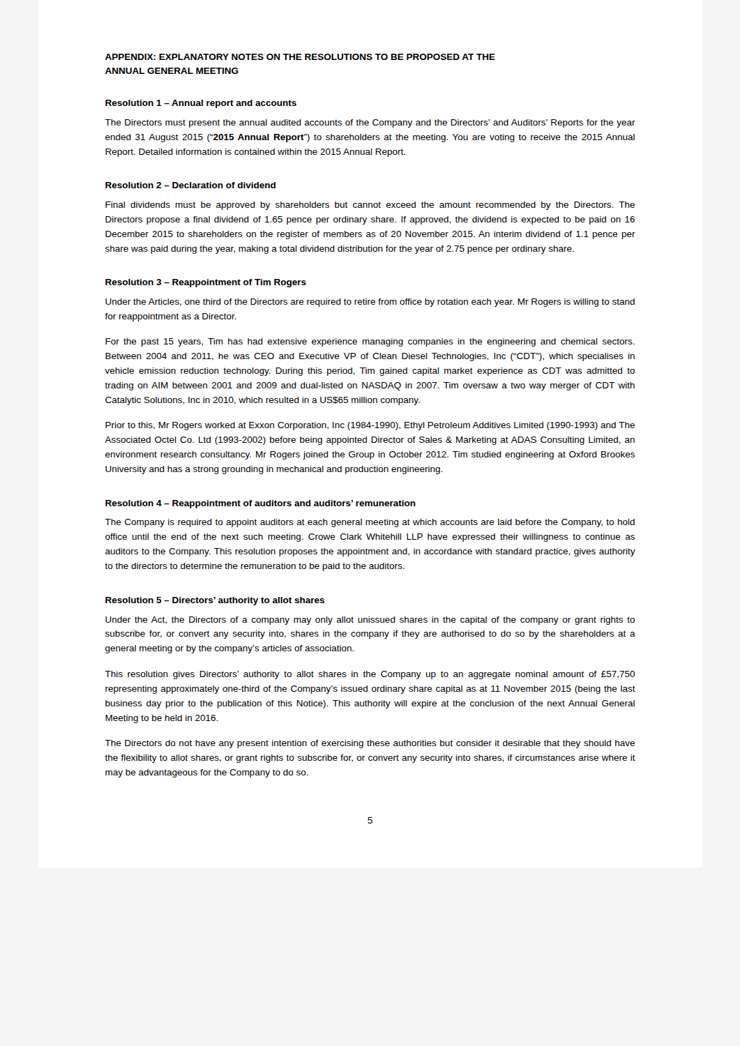Appendix: Explanatory notes on the resolutions to be proposed at the
Annual General Meeting
Resolution 1 – Annual report and accounts
The Directors must present the annual audited accounts of the Company and the Directors’ and Auditors’ Reports for the year ended 31 August 2015 (“2015 Annual Report”) to shareholders at the meeting. You are voting to receive the 2015 Annual Report. Detailed information is contained within the 2015 Annual Report.
Resolution 2 – Declaration of dividend
Final dividends must be approved by shareholders but cannot exceed the amount recommended by the Directors. The Directors propose a final dividend of 1.65 pence per ordinary share. If approved, the dividend is expected to be paid on 16 December 2015 to shareholders on the register of members as of 20 November 2015. An interim dividend of 1.1 pence per share was paid during the year, making a total dividend distribution for the year of 2.75 pence per ordinary share.
Resolution 3 – Reappointment of Tim Rogers
Under the Articles, one third of the Directors are required to retire from office by rotation each year. Mr Rogers is willing to stand for reappointment as a Director.
For the past 15 years, Tim has had extensive experience managing companies in the engineering and chemical sectors. Between 2004 and 2011, he was CEO and Executive VP of Clean Diesel Technologies, Inc (“CDT”), which specialises in vehicle emission reduction technology. During this period, Tim gained capital market experience as CDT was admitted to trading on AIM between 2001 and 2009 and dual-listed on NASDAQ in 2007. Tim oversaw a two way merger of CDT with Catalytic Solutions, Inc in 2010, which resulted in a US$65 million company.
Prior to this, Mr Rogers worked at Exxon Corporation, Inc (1984-1990), Ethyl Petroleum Additives Limited (1990-1993) and The Associated Octel Co. Ltd (1993-2002) before being appointed Director of Sales & Marketing at ADAS Consulting Limited, an environment research consultancy. Mr Rogers joined the Group in October 2012. Tim studied engineering at Oxford Brookes University and has a strong grounding in mechanical and production engineering.
Resolution 4 – Reappointment of auditors and auditors’ remuneration
The Company is required to appoint auditors at each general meeting at which accounts are laid before the Company, to hold office until the end of the next such meeting. Crowe Clark Whitehill LLP have expressed their willingness to continue as auditors to the Company. This resolution proposes the appointment and, in accordance with standard practice, gives authority to the directors to determine the remuneration to be paid to the auditors.
Resolution 5 – Directors’ authority to allot shares
Under the Act, the Directors of a company may only allot unissued shares in the capital of the company or grant rights to subscribe for, or convert any security into, shares in the company if they are authorised to do so by the shareholders at a general meeting or by the company’s articles of association.
This resolution gives Directors’ authority to allot shares in the Company up to an aggregate nominal amount of £57,750 representing approximately one-third of the Company’s issued ordinary share capital as at 11 November 2015 (being the last business day prior to the publication of this Notice). This authority will expire at the conclusion of the next Annual General Meeting to be held in 2016.
The Directors do not have any present intention of exercising these authorities but consider it desirable that they should have the flexibility to allot shares, or grant rights to subscribe for, or convert any security into shares, if circumstances arise where it may be advantageous for the Company to do so.
5